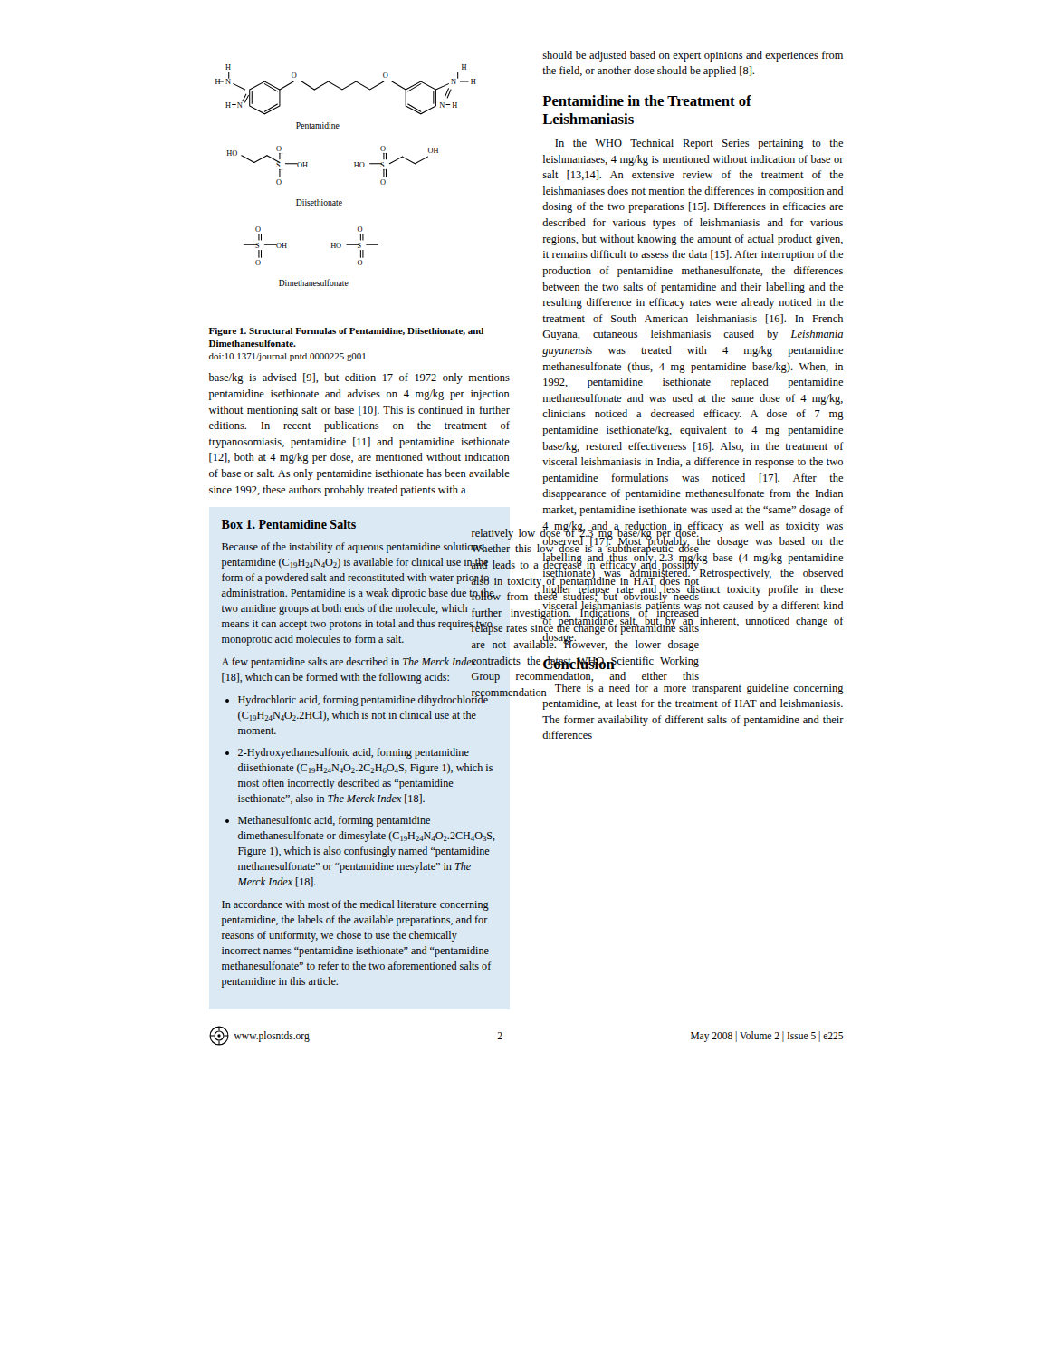H H N H N O O N H H N H Pentamidine HO O S OH O HO S O O OH Diisethionate S O O OH HO S O O Dimethanesulfonate
Figure 1. Structural Formulas of Pentamidine, Diisethionate, and Dimethanesulfonate.
doi:10.1371/journal.pntd.0000225.g001
base/kg is advised [9], but edition 17 of 1972 only mentions pentamidine isethionate and advises on 4 mg/kg per injection without mentioning salt or base [10]. This is continued in further editions. In recent publications on the treatment of trypanosomiasis, pentamidine [11] and pentamidine isethionate [12], both at 4 mg/kg per dose, are mentioned without indication of base or salt. As only pentamidine isethionate has been available since 1992, these authors probably treated patients with a
Box 1. Pentamidine Salts
Because of the instability of aqueous pentamidine solutions, pentamidine (C19H24N4O2) is available for clinical use in the form of a powdered salt and reconstituted with water prior to administration. Pentamidine is a weak diprotic base due to the two amidine groups at both ends of the molecule, which means it can accept two protons in total and thus requires two monoprotic acid molecules to form a salt.
A few pentamidine salts are described in The Merck Index [18], which can be formed with the following acids:
Hydrochloric acid, forming pentamidine dihydrochloride (C19H24N4O2.2HCl), which is not in clinical use at the moment.
2-Hydroxyethanesulfonic acid, forming pentamidine diisethionate (C19H24N4O2.2C2H6O4S, Figure 1), which is most often incorrectly described as “pentamidine isethionate”, also in The Merck Index [18].
Methanesulfonic acid, forming pentamidine dimethanesulfonate or dimesylate (C19H24N4O2.2CH4O3S, Figure 1), which is also confusingly named “pentamidine methanesulfonate” or “pentamidine mesylate” in The Merck Index [18].
In accordance with most of the medical literature concerning pentamidine, the labels of the available preparations, and for reasons of uniformity, we chose to use the chemically incorrect names “pentamidine isethionate” and “pentamidine methanesulfonate” to refer to the two aforementioned salts of pentamidine in this article.
should be adjusted based on expert opinions and experiences from the field, or another dose should be applied [8].
Pentamidine in the Treatment of Leishmaniasis
In the WHO Technical Report Series pertaining to the leishmaniases, 4 mg/kg is mentioned without indication of base or salt [13,14]. An extensive review of the treatment of the leishmaniases does not mention the differences in composition and dosing of the two preparations [15]. Differences in efficacies are described for various types of leishmaniasis and for various regions, but without knowing the amount of actual product given, it remains difficult to assess the data [15]. After interruption of the production of pentamidine methanesulfonate, the differences between the two salts of pentamidine and their labelling and the resulting difference in efficacy rates were already noticed in the treatment of South American leishmaniasis [16]. In French Guyana, cutaneous leishmaniasis caused by Leishmania guyanensis was treated with 4 mg/kg pentamidine methanesulfonate (thus, 4 mg pentamidine base/kg). When, in 1992, pentamidine isethionate replaced pentamidine methanesulfonate and was used at the same dose of 4 mg/kg, clinicians noticed a decreased efficacy. A dose of 7 mg pentamidine isethionate/kg, equivalent to 4 mg pentamidine base/kg, restored effectiveness [16]. Also, in the treatment of visceral leishmaniasis in India, a difference in response to the two pentamidine formulations was noticed [17]. After the disappearance of pentamidine methanesulfonate from the Indian market, pentamidine isethionate was used at the “same” dosage of 4 mg/kg, and a reduction in efficacy as well as toxicity was observed [17]. Most probably, the dosage was based on the labelling and thus only 2.3 mg/kg base (4 mg/kg pentamidine isethionate) was administered. Retrospectively, the observed higher relapse rate and less distinct toxicity profile in these visceral leishmaniasis patients was not caused by a different kind of pentamidine salt, but by an inherent, unnoticed change of dosage.
Conclusion
There is a need for a more transparent guideline concerning pentamidine, at least for the treatment of HAT and leishmaniasis. The former availability of different salts of pentamidine and their differences
relatively low dose of 2.3 mg base/kg per dose. Whether this low dose is a subtherapeutic dose and leads to a decrease in efficacy and possibly also in toxicity of pentamidine in HAT does not follow from these studies, but obviously needs further investigation. Indications of increased relapse rates since the change of pentamidine salts are not available. However, the lower dosage contradicts the latest WHO Scientific Working Group recommendation, and either this recommendation
www.plosntds.org
2
May 2008 | Volume 2 | Issue 5 | e225